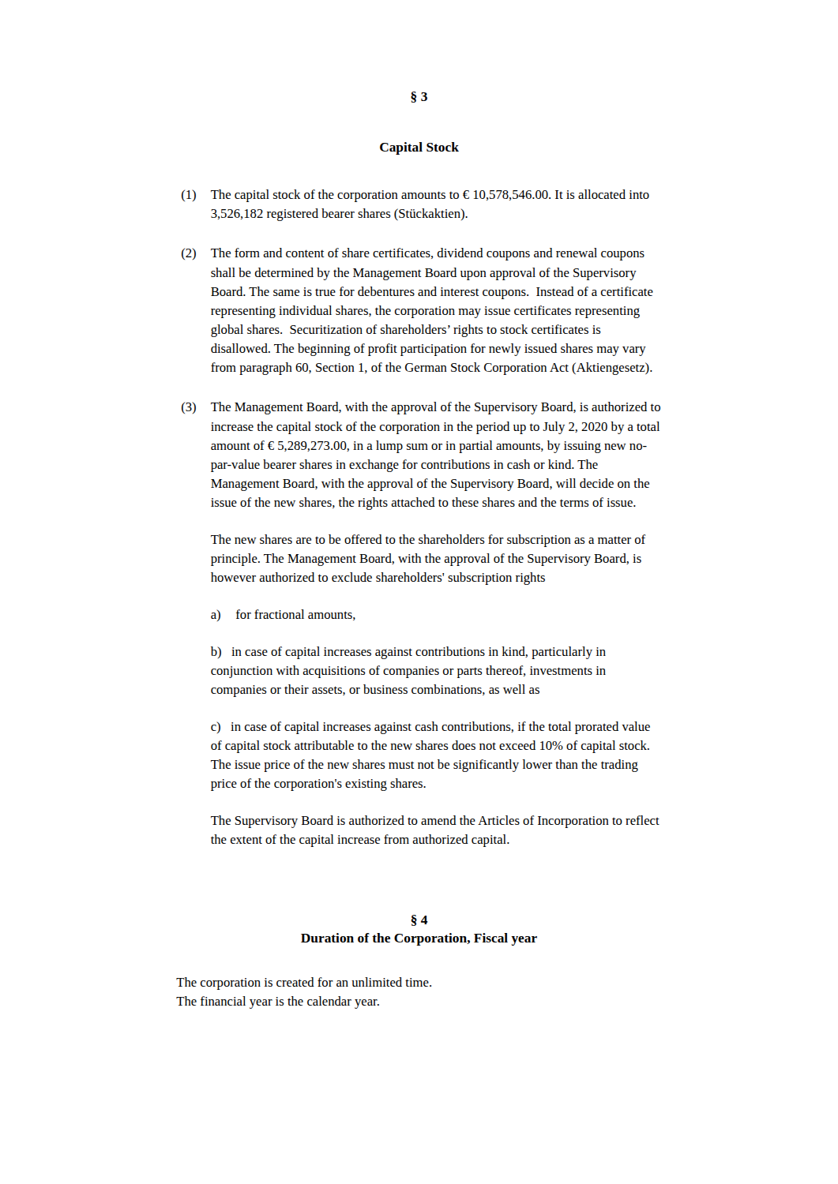§ 3
Capital Stock
(1) The capital stock of the corporation amounts to € 10,578,546.00. It is allocated into 3,526,182 registered bearer shares (Stückaktien).
(2) The form and content of share certificates, dividend coupons and renewal coupons shall be determined by the Management Board upon approval of the Supervisory Board. The same is true for debentures and interest coupons. Instead of a certificate representing individual shares, the corporation may issue certificates representing global shares. Securitization of shareholders’ rights to stock certificates is disallowed. The beginning of profit participation for newly issued shares may vary from paragraph 60, Section 1, of the German Stock Corporation Act (Aktiengesetz).
(3)
The Management Board, with the approval of the Supervisory Board, is authorized to increase the capital stock of the corporation in the period up to July 2, 2020 by a total amount of € 5,289,273.00, in a lump sum or in partial amounts, by issuing new no-par-value bearer shares in exchange for contributions in cash or kind. The Management Board, with the approval of the Supervisory Board, will decide on the issue of the new shares, the rights attached to these shares and the terms of issue.
The new shares are to be offered to the shareholders for subscription as a matter of principle. The Management Board, with the approval of the Supervisory Board, is however authorized to exclude shareholders' subscription rights
a) for fractional amounts,
b) in case of capital increases against contributions in kind, particularly in conjunction with acquisitions of companies or parts thereof, investments in companies or their assets, or business combinations, as well as
c) in case of capital increases against cash contributions, if the total prorated value of capital stock attributable to the new shares does not exceed 10% of capital stock. The issue price of the new shares must not be significantly lower than the trading price of the corporation's existing shares.
The Supervisory Board is authorized to amend the Articles of Incorporation to reflect the extent of the capital increase from authorized capital.
§ 4
Duration of the Corporation, Fiscal year
The corporation is created for an unlimited time.
The financial year is the calendar year.